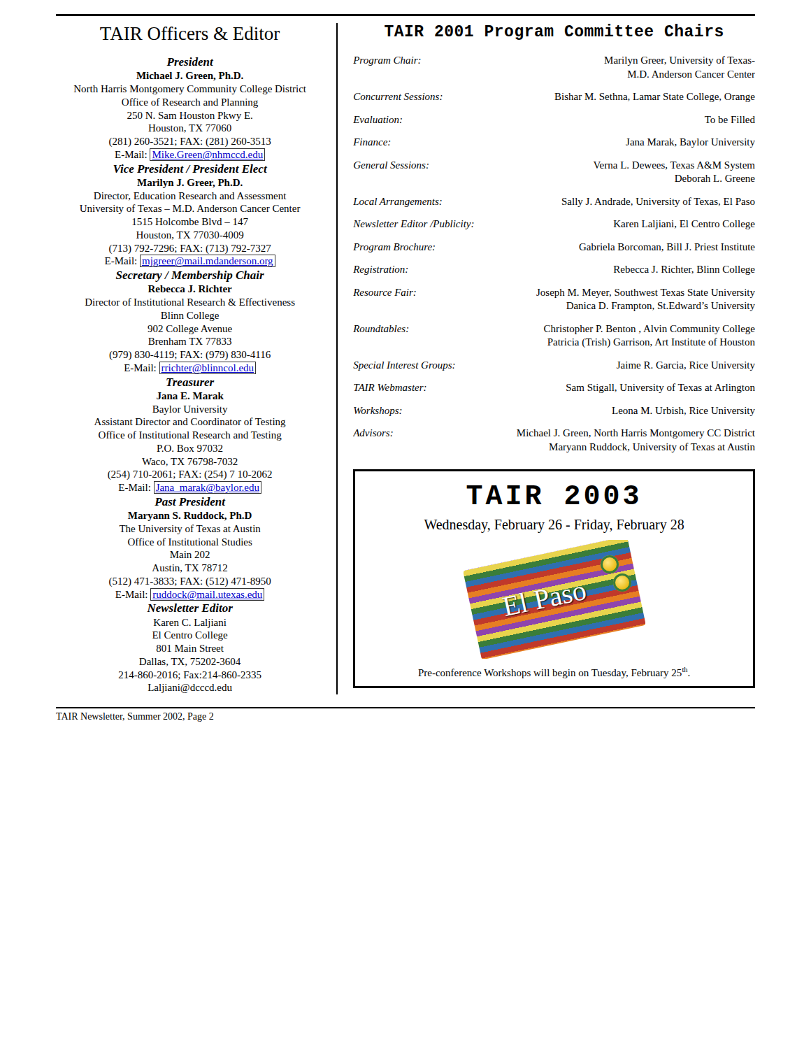TAIR Officers & Editor
President
Michael J. Green, Ph.D.
North Harris Montgomery Community College District
Office of Research and Planning
250 N. Sam Houston Pkwy E.
Houston, TX 77060
(281) 260-3521; FAX: (281) 260-3513
E-Mail: Mike.Green@nhmccd.edu
Vice President / President Elect
Marilyn J. Greer, Ph.D.
Director, Education Research and Assessment
University of Texas – M.D. Anderson Cancer Center
1515 Holcombe Blvd – 147
Houston, TX 77030-4009
(713) 792-7296; FAX: (713) 792-7327
E-Mail: mjgreer@mail.mdanderson.org
Secretary / Membership Chair
Rebecca J. Richter
Director of Institutional Research & Effectiveness
Blinn College
902 College Avenue
Brenham TX 77833
(979) 830-4119; FAX: (979) 830-4116
E-Mail: rrichter@blinncol.edu
Treasurer
Jana E. Marak
Baylor University
Assistant Director and Coordinator of Testing
Office of Institutional Research and Testing
P.O. Box 97032
Waco, TX 76798-7032
(254) 710-2061; FAX: (254) 7 10-2062
E-Mail: Jana_marak@baylor.edu
Past President
Maryann S. Ruddock, Ph.D
The University of Texas at Austin
Office of Institutional Studies
Main 202
Austin, TX 78712
(512) 471-3833; FAX: (512) 471-8950
E-Mail: ruddock@mail.utexas.edu
Newsletter Editor
Karen C. Laljiani
El Centro College
801 Main Street
Dallas, TX, 75202-3604
214-860-2016; Fax:214-860-2335
Laljiani@dcccd.edu
TAIR 2001 Program Committee Chairs
Program Chair: Marilyn Greer, University of Texas- M.D. Anderson Cancer Center
Concurrent Sessions: Bishar M. Sethna, Lamar State College, Orange
Evaluation: To be Filled
Finance: Jana Marak, Baylor University
General Sessions: Verna L. Dewees, Texas A&M System Deborah L. Greene
Local Arrangements: Sally J. Andrade, University of Texas, El Paso
Newsletter Editor /Publicity: Karen Laljiani, El Centro College
Program Brochure: Gabriela Borcoman, Bill J. Priest Institute
Registration: Rebecca J. Richter, Blinn College
Resource Fair: Joseph M. Meyer, Southwest Texas State University Danica D. Frampton, St.Edward’s University
Roundtables: Christopher P. Benton , Alvin Community College Patricia (Trish) Garrison, Art Institute of Houston
Special Interest Groups: Jaime R. Garcia, Rice University
TAIR Webmaster: Sam Stigall, University of Texas at Arlington
Workshops: Leona M. Urbish, Rice University
Advisors: Michael J. Green, North Harris Montgomery CC District Maryann Ruddock, University of Texas at Austin
TAIR 2003
Wednesday, February 26 - Friday, February 28
El Paso
Pre-conference Workshops will begin on Tuesday, February 25th.
TAIR Newsletter, Summer 2002, Page 2